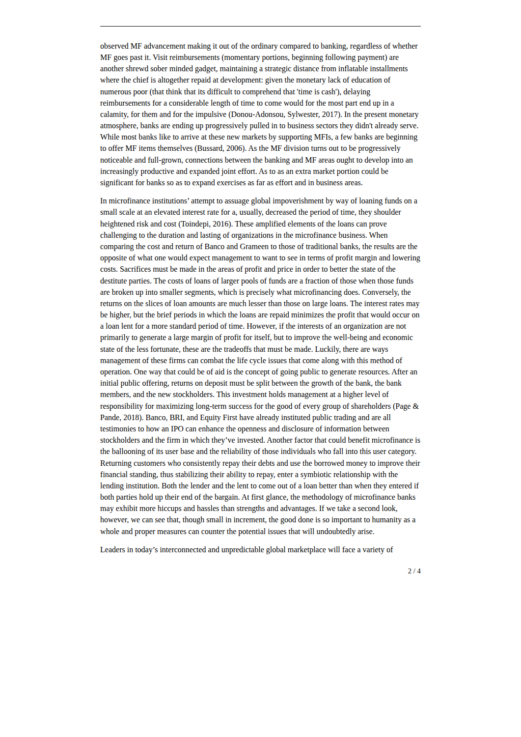observed MF advancement making it out of the ordinary compared to banking, regardless of whether MF goes past it. Visit reimbursements (momentary portions, beginning following payment) are another shrewd sober minded gadget, maintaining a strategic distance from inflatable installments where the chief is altogether repaid at development: given the monetary lack of education of numerous poor (that think that its difficult to comprehend that 'time is cash'), delaying reimbursements for a considerable length of time to come would for the most part end up in a calamity, for them and for the impulsive (Donou-Adonsou, Sylwester, 2017). In the present monetary atmosphere, banks are ending up progressively pulled in to business sectors they didn't already serve. While most banks like to arrive at these new markets by supporting MFIs, a few banks are beginning to offer MF items themselves (Bussard, 2006). As the MF division turns out to be progressively noticeable and full-grown, connections between the banking and MF areas ought to develop into an increasingly productive and expanded joint effort. As to as an extra market portion could be significant for banks so as to expand exercises as far as effort and in business areas.
In microfinance institutions’ attempt to assuage global impoverishment by way of loaning funds on a small scale at an elevated interest rate for a, usually, decreased the period of time, they shoulder heightened risk and cost (Toindepi, 2016). These amplified elements of the loans can prove challenging to the duration and lasting of organizations in the microfinance business. When comparing the cost and return of Banco and Grameen to those of traditional banks, the results are the opposite of what one would expect management to want to see in terms of profit margin and lowering costs. Sacrifices must be made in the areas of profit and price in order to better the state of the destitute parties. The costs of loans of larger pools of funds are a fraction of those when those funds are broken up into smaller segments, which is precisely what microfinancing does. Conversely, the returns on the slices of loan amounts are much lesser than those on large loans. The interest rates may be higher, but the brief periods in which the loans are repaid minimizes the profit that would occur on a loan lent for a more standard period of time. However, if the interests of an organization are not primarily to generate a large margin of profit for itself, but to improve the well-being and economic state of the less fortunate, these are the tradeoffs that must be made. Luckily, there are ways management of these firms can combat the life cycle issues that come along with this method of operation. One way that could be of aid is the concept of going public to generate resources. After an initial public offering, returns on deposit must be split between the growth of the bank, the bank members, and the new stockholders. This investment holds management at a higher level of responsibility for maximizing long-term success for the good of every group of shareholders (Page & Pande, 2018). Banco, BRI, and Equity First have already instituted public trading and are all testimonies to how an IPO can enhance the openness and disclosure of information between stockholders and the firm in which they’ve invested. Another factor that could benefit microfinance is the ballooning of its user base and the reliability of those individuals who fall into this user category. Returning customers who consistently repay their debts and use the borrowed money to improve their financial standing, thus stabilizing their ability to repay, enter a symbiotic relationship with the lending institution. Both the lender and the lent to come out of a loan better than when they entered if both parties hold up their end of the bargain. At first glance, the methodology of microfinance banks may exhibit more hiccups and hassles than strengths and advantages. If we take a second look, however, we can see that, though small in increment, the good done is so important to humanity as a whole and proper measures can counter the potential issues that will undoubtedly arise.
Leaders in today’s interconnected and unpredictable global marketplace will face a variety of
2 / 4